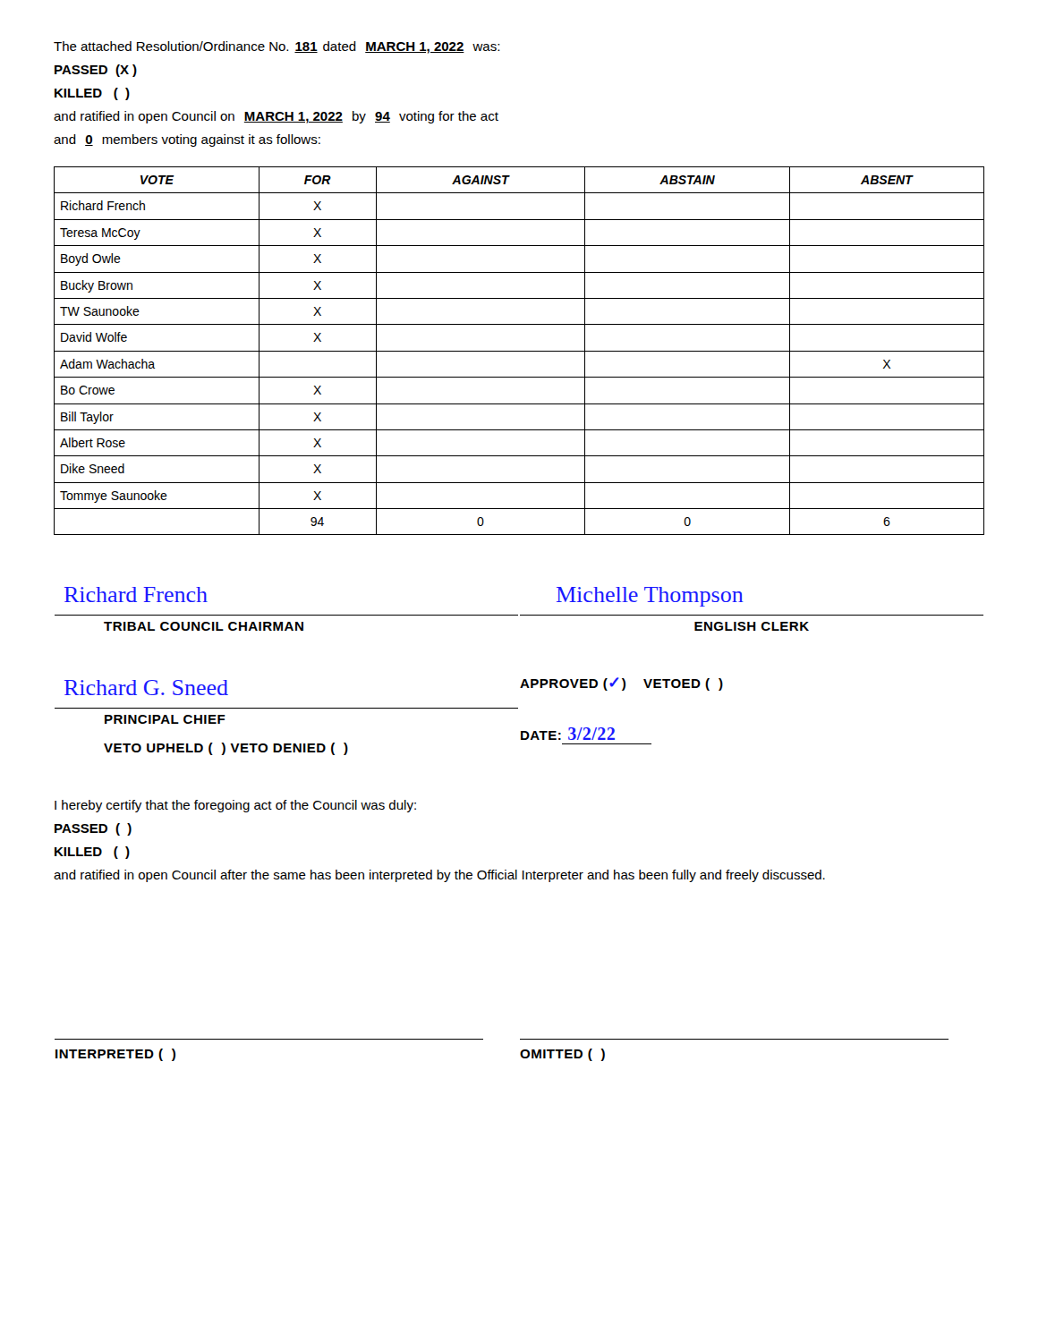The attached Resolution/Ordinance No.181dated MARCH 1, 2022 was:
PASSED (X )
KILLED ( )
and ratified in open Council on MARCH 1, 2022 by 94 voting for the act
and 0 members voting against it as follows:
| VOTE | FOR | AGAINST | ABSTAIN | ABSENT |
| --- | --- | --- | --- | --- |
| Richard French | X | | | |
| Teresa McCoy | X | | | |
| Boyd Owle | X | | | |
| Bucky Brown | X | | | |
| TW Saunooke | X | | | |
| David Wolfe | X | | | |
| Adam Wachacha | | | | X |
| Bo Crowe | X | | | |
| Bill Taylor | X | | | |
| Albert Rose | X | | | |
| Dike Sneed | X | | | |
| Tommye Saunooke | X | | | |
| | 94 | 0 | 0 | 6 |
| Richard French TRIBAL COUNCIL CHAIRMAN | Michelle Thompson ENGLISH CLERK |
| Richard G. Sneed PRINCIPAL CHIEF VETO UPHELD ( ) VETO DENIED ( ) | APPROVED ( ✓ ) VETOED ( ) DATE: 3/2/22 |
I hereby certify that the foregoing act of the Council was duly:
PASSED ( )
KILLED ( )
and ratified in open Council after the same has been interpreted by the Official Interpreter and has been fully and freely discussed.
| INTERPRETED ( ) | OMITTED ( ) |